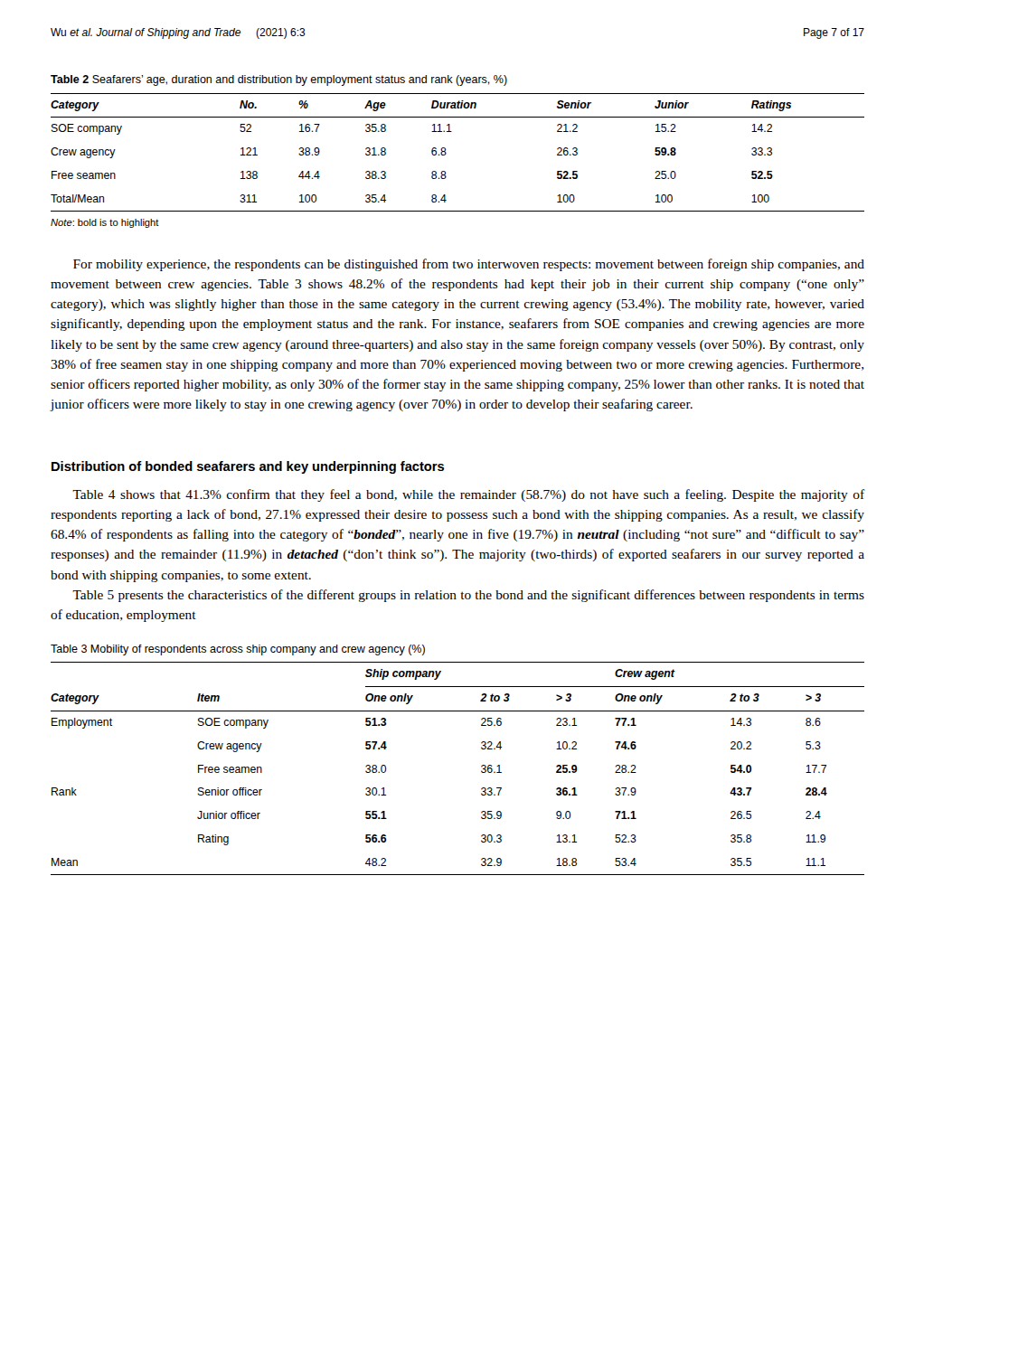Wu et al. Journal of Shipping and Trade (2021) 6:3
Page 7 of 17
Table 2 Seafarers’ age, duration and distribution by employment status and rank (years, %)
| Category | No. | % | Age | Duration | Senior | Junior | Ratings |
| --- | --- | --- | --- | --- | --- | --- | --- |
| SOE company | 52 | 16.7 | 35.8 | 11.1 | 21.2 | 15.2 | 14.2 |
| Crew agency | 121 | 38.9 | 31.8 | 6.8 | 26.3 | 59.8 | 33.3 |
| Free seamen | 138 | 44.4 | 38.3 | 8.8 | 52.5 | 25.0 | 52.5 |
| Total/Mean | 311 | 100 | 35.4 | 8.4 | 100 | 100 | 100 |
Note: bold is to highlight
For mobility experience, the respondents can be distinguished from two interwoven respects: movement between foreign ship companies, and movement between crew agencies. Table 3 shows 48.2% of the respondents had kept their job in their current ship company (“one only” category), which was slightly higher than those in the same category in the current crewing agency (53.4%). The mobility rate, however, varied significantly, depending upon the employment status and the rank. For instance, seafarers from SOE companies and crewing agencies are more likely to be sent by the same crew agency (around three-quarters) and also stay in the same foreign company vessels (over 50%). By contrast, only 38% of free seamen stay in one shipping company and more than 70% experienced moving between two or more crewing agencies. Furthermore, senior officers reported higher mobility, as only 30% of the former stay in the same shipping company, 25% lower than other ranks. It is noted that junior officers were more likely to stay in one crewing agency (over 70%) in order to develop their seafaring career.
Distribution of bonded seafarers and key underpinning factors
Table 4 shows that 41.3% confirm that they feel a bond, while the remainder (58.7%) do not have such a feeling. Despite the majority of respondents reporting a lack of bond, 27.1% expressed their desire to possess such a bond with the shipping companies. As a result, we classify 68.4% of respondents as falling into the category of “bonded”, nearly one in five (19.7%) in neutral (including “not sure” and “difficult to say” responses) and the remainder (11.9%) in detached (“don’t think so”). The majority (two-thirds) of exported seafarers in our survey reported a bond with shipping companies, to some extent.
Table 5 presents the characteristics of the different groups in relation to the bond and the significant differences between respondents in terms of education, employment
Table 3 Mobility of respondents across ship company and crew agency (%)
| Category | Item | Ship company | Crew agent |
| --- | --- | --- | --- |
| One only | 2 to 3 | > 3 | One only | 2 to 3 | > 3 |
| Employment | SOE company | 51.3 | 25.6 | 23.1 | 77.1 | 14.3 | 8.6 |
| | Crew agency | 57.4 | 32.4 | 10.2 | 74.6 | 20.2 | 5.3 |
| | Free seamen | 38.0 | 36.1 | 25.9 | 28.2 | 54.0 | 17.7 |
| Rank | Senior officer | 30.1 | 33.7 | 36.1 | 37.9 | 43.7 | 28.4 |
| | Junior officer | 55.1 | 35.9 | 9.0 | 71.1 | 26.5 | 2.4 |
| | Rating | 56.6 | 30.3 | 13.1 | 52.3 | 35.8 | 11.9 |
| Mean | | 48.2 | 32.9 | 18.8 | 53.4 | 35.5 | 11.1 |